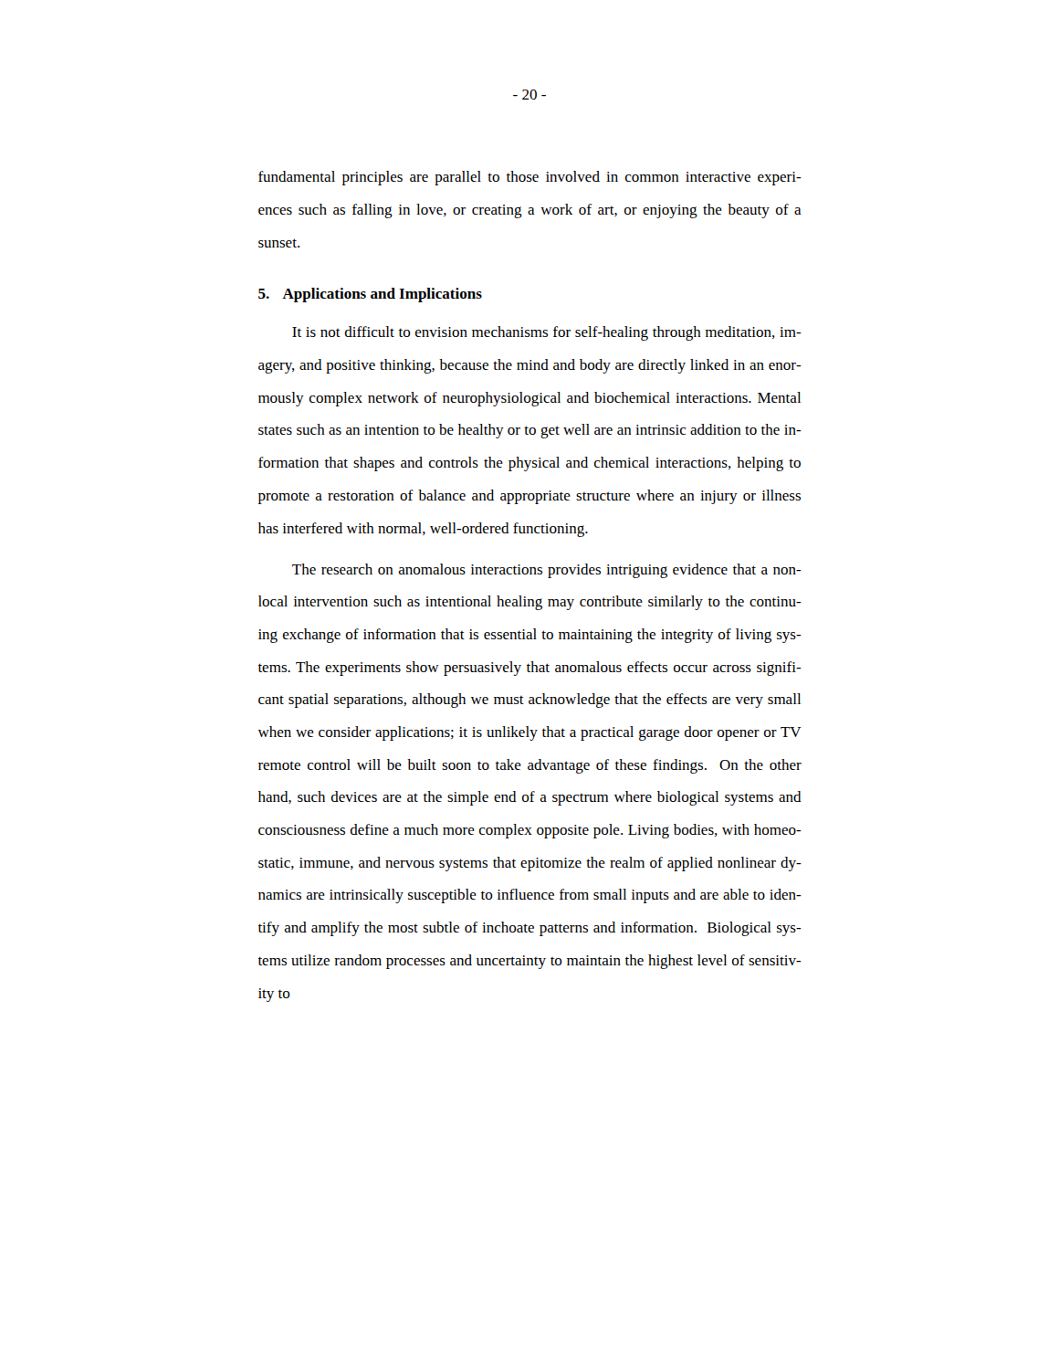- 20 -
fundamental principles are parallel to those involved in common interactive experiences such as falling in love, or creating a work of art, or enjoying the beauty of a sunset.
5. Applications and Implications
It is not difficult to envision mechanisms for self-healing through meditation, imagery, and positive thinking, because the mind and body are directly linked in an enormously complex network of neurophysiological and biochemical interactions. Mental states such as an intention to be healthy or to get well are an intrinsic addition to the information that shapes and controls the physical and chemical interactions, helping to promote a restoration of balance and appropriate structure where an injury or illness has interfered with normal, well-ordered functioning.
The research on anomalous interactions provides intriguing evidence that a nonlocal intervention such as intentional healing may contribute similarly to the continuing exchange of information that is essential to maintaining the integrity of living systems. The experiments show persuasively that anomalous effects occur across significant spatial separations, although we must acknowledge that the effects are very small when we consider applications; it is unlikely that a practical garage door opener or TV remote control will be built soon to take advantage of these findings. On the other hand, such devices are at the simple end of a spectrum where biological systems and consciousness define a much more complex opposite pole. Living bodies, with homeostatic, immune, and nervous systems that epitomize the realm of applied nonlinear dynamics are intrinsically susceptible to influence from small inputs and are able to identify and amplify the most subtle of inchoate patterns and information. Biological systems utilize random processes and uncertainty to maintain the highest level of sensitivity to